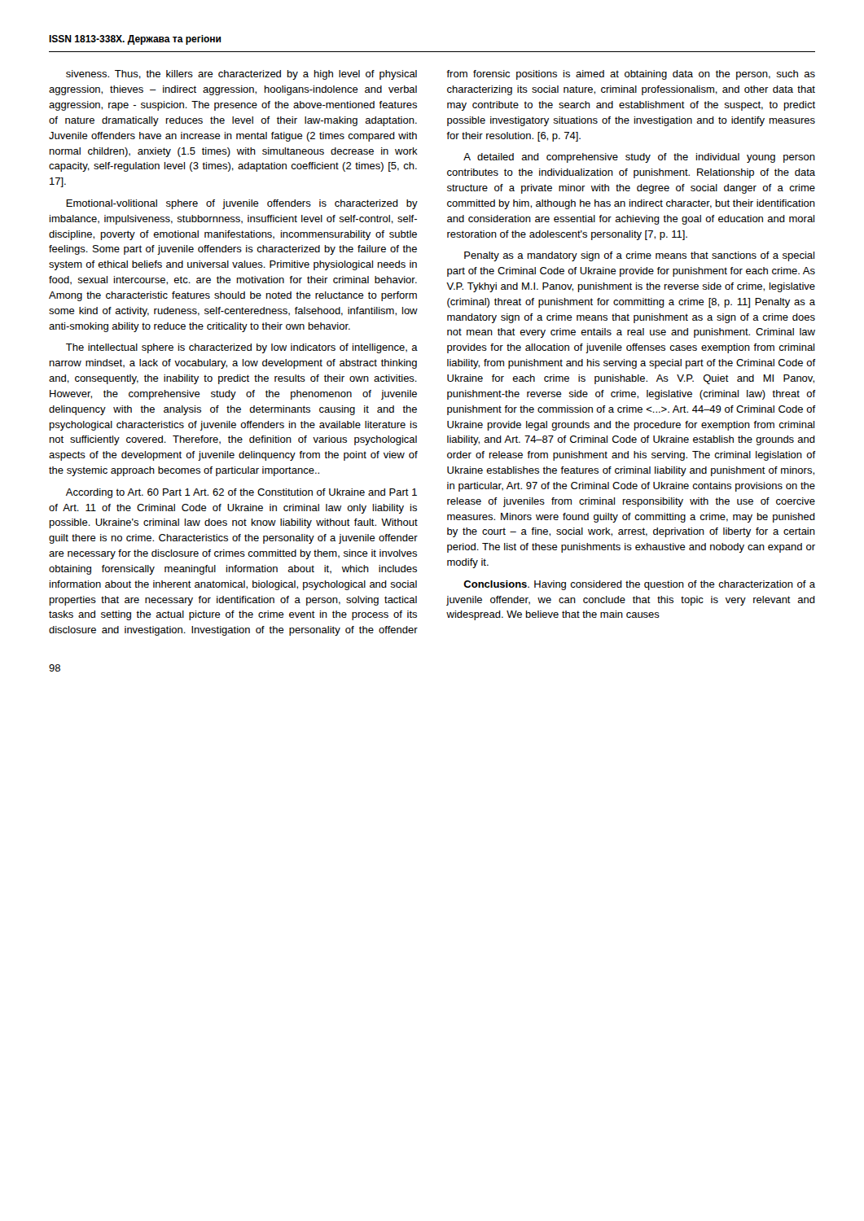ISSN 1813-338X. Держава та регіони
siveness. Thus, the killers are characterized by a high level of physical aggression, thieves – indirect aggression, hooligans-indolence and verbal aggression, rape - suspicion. The presence of the above-mentioned features of nature dramatically reduces the level of their law-making adaptation. Juvenile offenders have an increase in mental fatigue (2 times compared with normal children), anxiety (1.5 times) with simultaneous decrease in work capacity, self-regulation level (3 times), adaptation coefficient (2 times) [5, ch. 17].
Emotional-volitional sphere of juvenile offenders is characterized by imbalance, impulsiveness, stubbornness, insufficient level of self-control, self-discipline, poverty of emotional manifestations, incommensurability of subtle feelings. Some part of juvenile offenders is characterized by the failure of the system of ethical beliefs and universal values. Primitive physiological needs in food, sexual intercourse, etc. are the motivation for their criminal behavior. Among the characteristic features should be noted the reluctance to perform some kind of activity, rudeness, self-centeredness, falsehood, infantilism, low anti-smoking ability to reduce the criticality to their own behavior.
The intellectual sphere is characterized by low indicators of intelligence, a narrow mindset, a lack of vocabulary, a low development of abstract thinking and, consequently, the inability to predict the results of their own activities. However, the comprehensive study of the phenomenon of juvenile delinquency with the analysis of the determinants causing it and the psychological characteristics of juvenile offenders in the available literature is not sufficiently covered. Therefore, the definition of various psychological aspects of the development of juvenile delinquency from the point of view of the systemic approach becomes of particular importance..
According to Art. 60 Part 1 Art. 62 of the Constitution of Ukraine and Part 1 of Art. 11 of the Criminal Code of Ukraine in criminal law only liability is possible. Ukraine's criminal law does not know liability without fault. Without guilt there is no crime. Characteristics of the personality of a juvenile offender are necessary for the disclosure of crimes committed by them, since it involves obtaining forensically meaningful information about it, which includes information about the inherent anatomical, biological, psychological and social properties that are necessary for identification of a person, solving tactical tasks and setting the actual picture of the crime event in the process of its disclosure and investigation. Investigation of the personality of the offender from forensic positions is aimed at obtaining data on the person, such as characterizing its social nature, criminal professionalism, and other data that may contribute to the search and establishment of the suspect, to predict possible investigatory situations of the investigation and to identify measures for their resolution. [6, p. 74].
A detailed and comprehensive study of the individual young person contributes to the individualization of punishment. Relationship of the data structure of a private minor with the degree of social danger of a crime committed by him, although he has an indirect character, but their identification and consideration are essential for achieving the goal of education and moral restoration of the adolescent's personality [7, p. 11].
Penalty as a mandatory sign of a crime means that sanctions of a special part of the Criminal Code of Ukraine provide for punishment for each crime. As V.P. Tykhyi and M.I. Panov, punishment is the reverse side of crime, legislative (criminal) threat of punishment for committing a crime [8, p. 11] Penalty as a mandatory sign of a crime means that punishment as a sign of a crime does not mean that every crime entails a real use and punishment. Criminal law provides for the allocation of juvenile offenses cases exemption from criminal liability, from punishment and his serving a special part of the Criminal Code of Ukraine for each crime is punishable. As V.P. Quiet and MI Panov, punishment-the reverse side of crime, legislative (criminal law) threat of punishment for the commission of a crime <...>. Art. 44–49 of Criminal Code of Ukraine provide legal grounds and the procedure for exemption from criminal liability, and Art. 74–87 of Criminal Code of Ukraine establish the grounds and order of release from punishment and his serving. The criminal legislation of Ukraine establishes the features of criminal liability and punishment of minors, in particular, Art. 97 of the Criminal Code of Ukraine contains provisions on the release of juveniles from criminal responsibility with the use of coercive measures. Minors were found guilty of committing a crime, may be punished by the court – a fine, social work, arrest, deprivation of liberty for a certain period. The list of these punishments is exhaustive and nobody can expand or modify it.
Conclusions. Having considered the question of the characterization of a juvenile offender, we can conclude that this topic is very relevant and widespread. We believe that the main causes
98